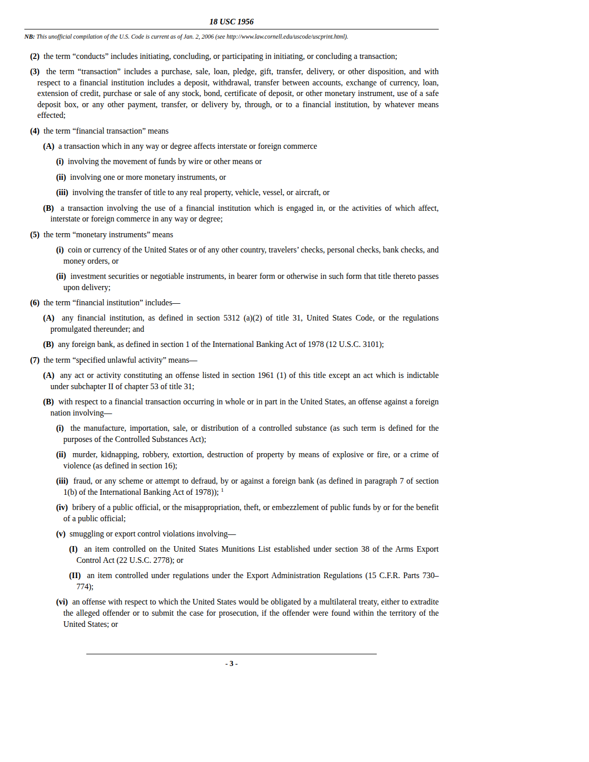18 USC 1956
NB: This unofficial compilation of the U.S. Code is current as of Jan. 2, 2006 (see http://www.law.cornell.edu/uscode/uscprint.html).
(2) the term “conducts” includes initiating, concluding, or participating in initiating, or concluding a transaction;
(3) the term “transaction” includes a purchase, sale, loan, pledge, gift, transfer, delivery, or other disposition, and with respect to a financial institution includes a deposit, withdrawal, transfer between accounts, exchange of currency, loan, extension of credit, purchase or sale of any stock, bond, certificate of deposit, or other monetary instrument, use of a safe deposit box, or any other payment, transfer, or delivery by, through, or to a financial institution, by whatever means effected;
(4) the term “financial transaction” means
(A) a transaction which in any way or degree affects interstate or foreign commerce
(i) involving the movement of funds by wire or other means or
(ii) involving one or more monetary instruments, or
(iii) involving the transfer of title to any real property, vehicle, vessel, or aircraft, or
(B) a transaction involving the use of a financial institution which is engaged in, or the activities of which affect, interstate or foreign commerce in any way or degree;
(5) the term “monetary instruments” means
(i) coin or currency of the United States or of any other country, travelers’ checks, personal checks, bank checks, and money orders, or
(ii) investment securities or negotiable instruments, in bearer form or otherwise in such form that title thereto passes upon delivery;
(6) the term “financial institution” includes—
(A) any financial institution, as defined in section 5312 (a)(2) of title 31, United States Code, or the regulations promulgated thereunder; and
(B) any foreign bank, as defined in section 1 of the International Banking Act of 1978 (12 U.S.C. 3101);
(7) the term “specified unlawful activity” means—
(A) any act or activity constituting an offense listed in section 1961 (1) of this title except an act which is indictable under subchapter II of chapter 53 of title 31;
(B) with respect to a financial transaction occurring in whole or in part in the United States, an offense against a foreign nation involving—
(i) the manufacture, importation, sale, or distribution of a controlled substance (as such term is defined for the purposes of the Controlled Substances Act);
(ii) murder, kidnapping, robbery, extortion, destruction of property by means of explosive or fire, or a crime of violence (as defined in section 16);
(iii) fraud, or any scheme or attempt to defraud, by or against a foreign bank (as defined in paragraph 7 of section 1(b) of the International Banking Act of 1978)); 1
(iv) bribery of a public official, or the misappropriation, theft, or embezzlement of public funds by or for the benefit of a public official;
(v) smuggling or export control violations involving—
(I) an item controlled on the United States Munitions List established under section 38 of the Arms Export Control Act (22 U.S.C. 2778); or
(II) an item controlled under regulations under the Export Administration Regulations (15 C.F.R. Parts 730–774);
(vi) an offense with respect to which the United States would be obligated by a multilateral treaty, either to extradite the alleged offender or to submit the case for prosecution, if the offender were found within the territory of the United States; or
- 3 -